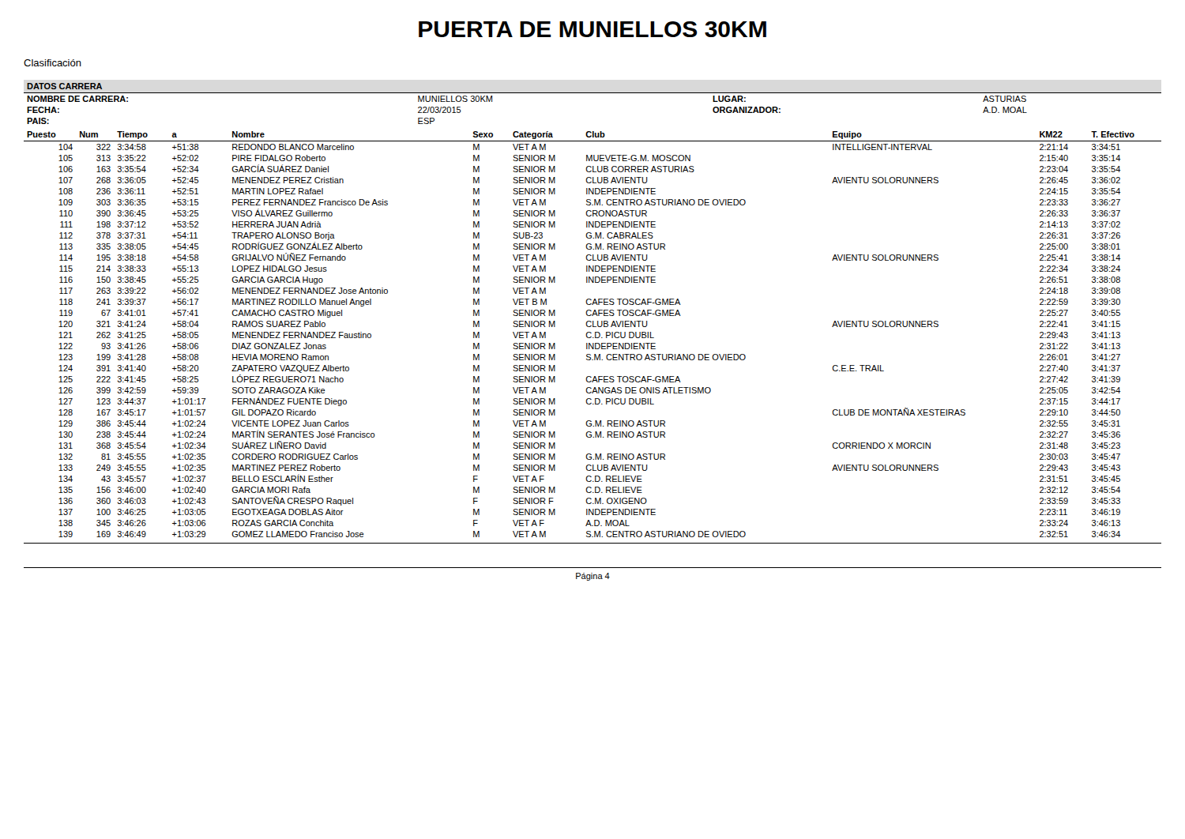PUERTA DE MUNIELLOS 30KM
Clasificación
DATOS CARRERA
| NOMBRE DE CARRERA: | MUNIELLOS 30KM | LUGAR: | ASTURIAS |
| FECHA: | 22/03/2015 | ORGANIZADOR: | A.D. MOAL |
| PAIS: | ESP | | |
| Puesto | Num | Tiempo | a | Nombre | Sexo | Categoría | Club | Equipo | KM22 | T. Efectivo |
| --- | --- | --- | --- | --- | --- | --- | --- | --- | --- | --- |
| 104 | 322 | 3:34:58 | +51:38 | REDONDO BLANCO Marcelino | M | VET A M | | INTELLIGENT-INTERVAL | 2:21:14 | 3:34:51 |
| 105 | 313 | 3:35:22 | +52:02 | PIRE FIDALGO Roberto | M | SENIOR M | MUEVETE-G.M. MOSCON | | 2:15:40 | 3:35:14 |
| 106 | 163 | 3:35:54 | +52:34 | GARCÍA SUÁREZ Daniel | M | SENIOR M | CLUB CORRER ASTURIAS | | 2:23:04 | 3:35:54 |
| 107 | 268 | 3:36:05 | +52:45 | MENENDEZ PEREZ Cristian | M | SENIOR M | CLUB AVIENTU | AVIENTU SOLORUNNERS | 2:26:45 | 3:36:02 |
| 108 | 236 | 3:36:11 | +52:51 | MARTIN LOPEZ Rafael | M | SENIOR M | INDEPENDIENTE | | 2:24:15 | 3:35:54 |
| 109 | 303 | 3:36:35 | +53:15 | PEREZ FERNANDEZ Francisco De Asis | M | VET A M | S.M. CENTRO ASTURIANO DE OVIEDO | | 2:23:33 | 3:36:27 |
| 110 | 390 | 3:36:45 | +53:25 | VISO ÁLVAREZ Guillermo | M | SENIOR M | CRONOASTUR | | 2:26:33 | 3:36:37 |
| 111 | 198 | 3:37:12 | +53:52 | HERRERA JUAN Adrià | M | SENIOR M | INDEPENDIENTE | | 2:14:13 | 3:37:02 |
| 112 | 378 | 3:37:31 | +54:11 | TRAPERO ALONSO Borja | M | SUB-23 | G.M. CABRALES | | 2:26:31 | 3:37:26 |
| 113 | 335 | 3:38:05 | +54:45 | RODRÍGUEZ GONZÁLEZ Alberto | M | SENIOR M | G.M. REINO ASTUR | | 2:25:00 | 3:38:01 |
| 114 | 195 | 3:38:18 | +54:58 | GRIJALVO NÚÑEZ Fernando | M | VET A M | CLUB AVIENTU | AVIENTU SOLORUNNERS | 2:25:41 | 3:38:14 |
| 115 | 214 | 3:38:33 | +55:13 | LOPEZ HIDALGO Jesus | M | VET A M | INDEPENDIENTE | | 2:22:34 | 3:38:24 |
| 116 | 150 | 3:38:45 | +55:25 | GARCIA GARCIA Hugo | M | SENIOR M | INDEPENDIENTE | | 2:26:51 | 3:38:08 |
| 117 | 263 | 3:39:22 | +56:02 | MENENDEZ FERNANDEZ Jose Antonio | M | VET A M | | | 2:24:18 | 3:39:08 |
| 118 | 241 | 3:39:37 | +56:17 | MARTINEZ RODILLO Manuel Angel | M | VET B M | CAFES TOSCAF-GMEA | | 2:22:59 | 3:39:30 |
| 119 | 67 | 3:41:01 | +57:41 | CAMACHO CASTRO Miguel | M | SENIOR M | CAFES TOSCAF-GMEA | | 2:25:27 | 3:40:55 |
| 120 | 321 | 3:41:24 | +58:04 | RAMOS SUAREZ Pablo | M | SENIOR M | CLUB AVIENTU | AVIENTU SOLORUNNERS | 2:22:41 | 3:41:15 |
| 121 | 262 | 3:41:25 | +58:05 | MENENDEZ FERNANDEZ Faustino | M | VET A M | C.D. PICU DUBIL | | 2:29:43 | 3:41:13 |
| 122 | 93 | 3:41:26 | +58:06 | DIAZ GONZALEZ Jonas | M | SENIOR M | INDEPENDIENTE | | 2:31:22 | 3:41:13 |
| 123 | 199 | 3:41:28 | +58:08 | HEVIA MORENO Ramon | M | SENIOR M | S.M. CENTRO ASTURIANO DE OVIEDO | | 2:26:01 | 3:41:27 |
| 124 | 391 | 3:41:40 | +58:20 | ZAPATERO VAZQUEZ Alberto | M | SENIOR M | | C.E.E. TRAIL | 2:27:40 | 3:41:37 |
| 125 | 222 | 3:41:45 | +58:25 | LÓPEZ REGUERO71 Nacho | M | SENIOR M | CAFES TOSCAF-GMEA | | 2:27:42 | 3:41:39 |
| 126 | 399 | 3:42:59 | +59:39 | SOTO ZARAGOZA Kike | M | VET A M | CANGAS DE ONIS ATLETISMO | | 2:25:05 | 3:42:54 |
| 127 | 123 | 3:44:37 | +1:01:17 | FERNÁNDEZ FUENTE Diego | M | SENIOR M | C.D. PICU DUBIL | | 2:37:15 | 3:44:17 |
| 128 | 167 | 3:45:17 | +1:01:57 | GIL DOPAZO Ricardo | M | SENIOR M | | CLUB DE MONTAÑA XESTEIRAS | 2:29:10 | 3:44:50 |
| 129 | 386 | 3:45:44 | +1:02:24 | VICENTE LOPEZ Juan Carlos | M | VET A M | G.M. REINO ASTUR | | 2:32:55 | 3:45:31 |
| 130 | 238 | 3:45:44 | +1:02:24 | MARTÍN SERANTES José Francisco | M | SENIOR M | G.M. REINO ASTUR | | 2:32:27 | 3:45:36 |
| 131 | 368 | 3:45:54 | +1:02:34 | SUÁREZ LIÑERO David | M | SENIOR M | | CORRIENDO X MORCIN | 2:31:48 | 3:45:23 |
| 132 | 81 | 3:45:55 | +1:02:35 | CORDERO RODRIGUEZ Carlos | M | SENIOR M | G.M. REINO ASTUR | | 2:30:03 | 3:45:47 |
| 133 | 249 | 3:45:55 | +1:02:35 | MARTINEZ PEREZ Roberto | M | SENIOR M | CLUB AVIENTU | AVIENTU SOLORUNNERS | 2:29:43 | 3:45:43 |
| 134 | 43 | 3:45:57 | +1:02:37 | BELLO ESCLARÍN Esther | F | VET A F | C.D. RELIEVE | | 2:31:51 | 3:45:45 |
| 135 | 156 | 3:46:00 | +1:02:40 | GARCIA MORI Rafa | M | SENIOR M | C.D. RELIEVE | | 2:32:12 | 3:45:54 |
| 136 | 360 | 3:46:03 | +1:02:43 | SANTOVEÑA CRESPO Raquel | F | SENIOR F | C.M. OXIGENO | | 2:33:59 | 3:45:33 |
| 137 | 100 | 3:46:25 | +1:03:05 | EGOTXEAGA DOBLAS Aitor | M | SENIOR M | INDEPENDIENTE | | 2:23:11 | 3:46:19 |
| 138 | 345 | 3:46:26 | +1:03:06 | ROZAS GARCIA Conchita | F | VET A F | A.D. MOAL | | 2:33:24 | 3:46:13 |
| 139 | 169 | 3:46:49 | +1:03:29 | GOMEZ LLAMEDO Franciso Jose | M | VET A M | S.M. CENTRO ASTURIANO DE OVIEDO | | 2:32:51 | 3:46:34 |
Página 4